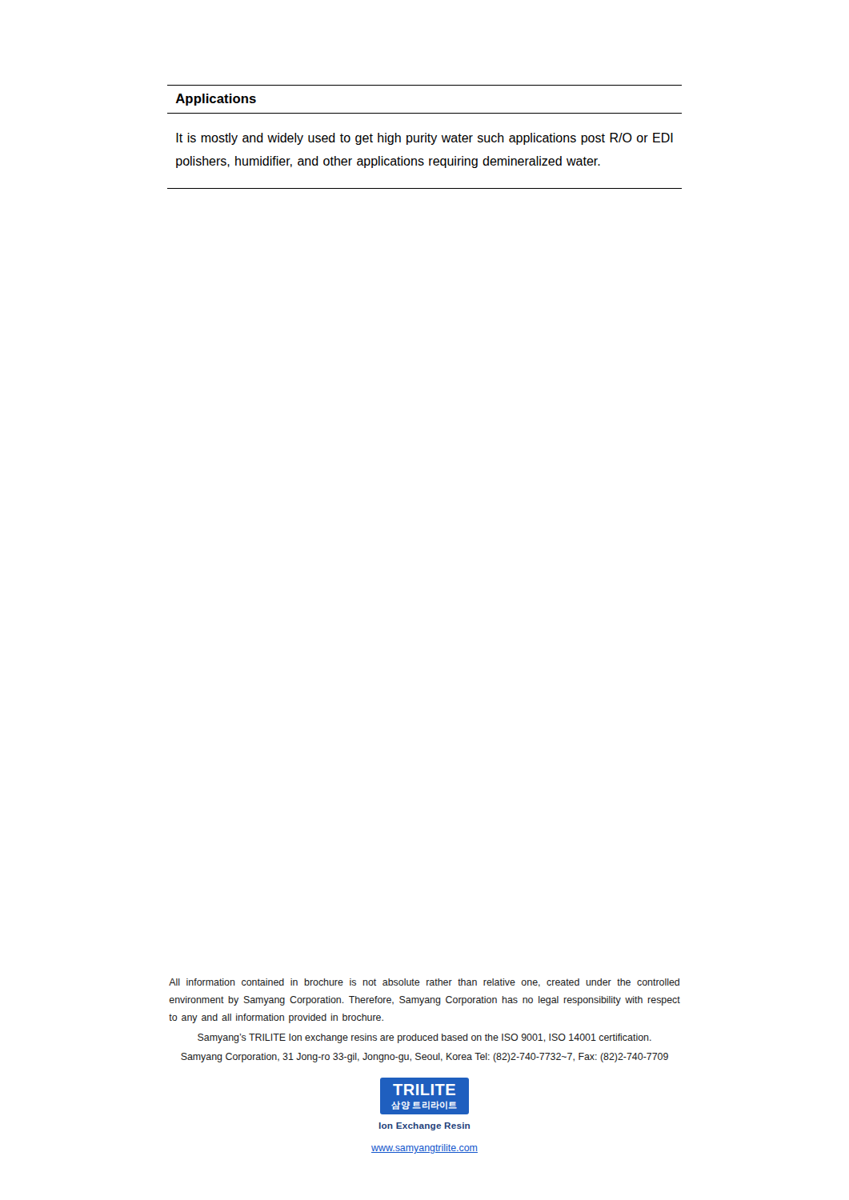Applications
It is mostly and widely used to get high purity water such applications post R/O or EDI polishers, humidifier, and other applications requiring demineralized water.
All information contained in brochure is not absolute rather than relative one, created under the controlled environment by Samyang Corporation. Therefore, Samyang Corporation has no legal responsibility with respect to any and all information provided in brochure.
Samyang’s TRILITE Ion exchange resins are produced based on the ISO 9001, ISO 14001 certification.
Samyang Corporation, 31 Jong-ro 33-gil, Jongno-gu, Seoul, Korea Tel: (82)2-740-7732~7, Fax: (82)2-740-7709
TRILITE 삼양 트리라이트 Ion Exchange Resin
www.samyangtrilite.com